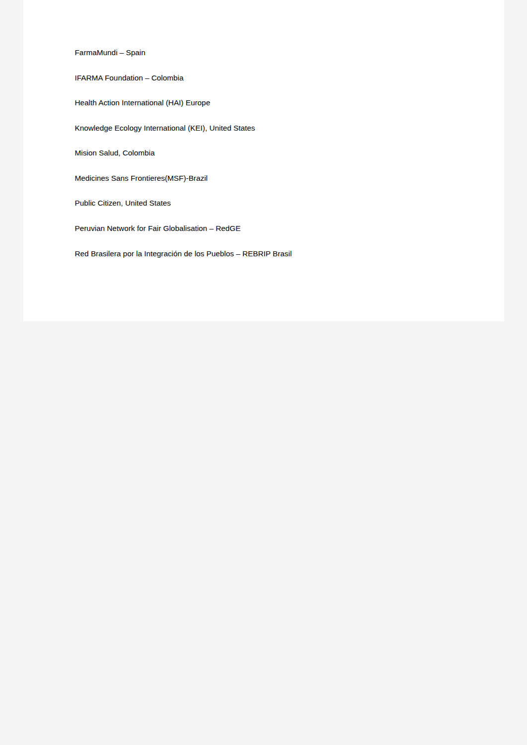FarmaMundi – Spain
IFARMA Foundation – Colombia
Health Action International (HAI) Europe
Knowledge Ecology International (KEI), United States
Mision Salud, Colombia
Medicines Sans Frontieres(MSF)-Brazil
Public Citizen, United States
Peruvian Network for Fair Globalisation – RedGE
Red Brasilera por la Integración de los Pueblos – REBRIP Brasil